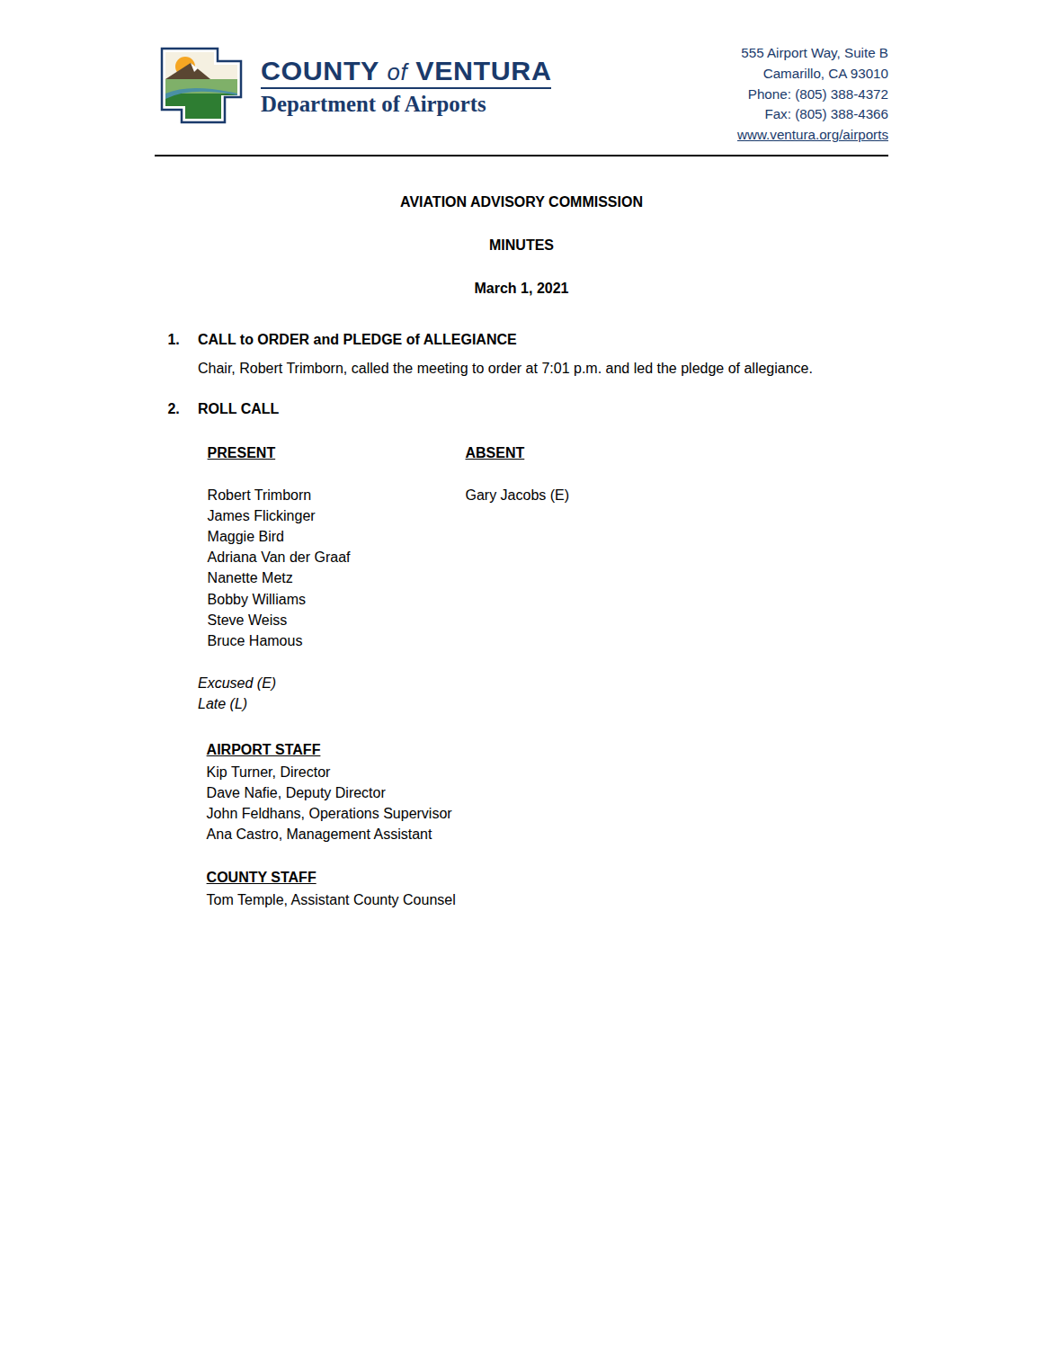COUNTY of VENTURA
Department of Airports
555 Airport Way, Suite B
Camarillo, CA 93010
Phone: (805) 388-4372
Fax: (805) 388-4366
www.ventura.org/airports
AVIATION ADVISORY COMMISSION
MINUTES
March 1, 2021
CALL to ORDER and PLEDGE of ALLEGIANCE
Chair, Robert Trimborn, called the meeting to order at 7:01 p.m. and led the pledge of allegiance.
ROLL CALL
| PRESENT | ABSENT |
| --- | --- |
| Robert Trimborn James Flickinger Maggie Bird Adriana Van der Graaf Nanette Metz Bobby Williams Steve Weiss Bruce Hamous | Gary Jacobs (E) |
Excused (E)
Late (L)
AIRPORT STAFF
Kip Turner, Director
Dave Nafie, Deputy Director
John Feldhans, Operations Supervisor
Ana Castro, Management Assistant
COUNTY STAFF
Tom Temple, Assistant County Counsel